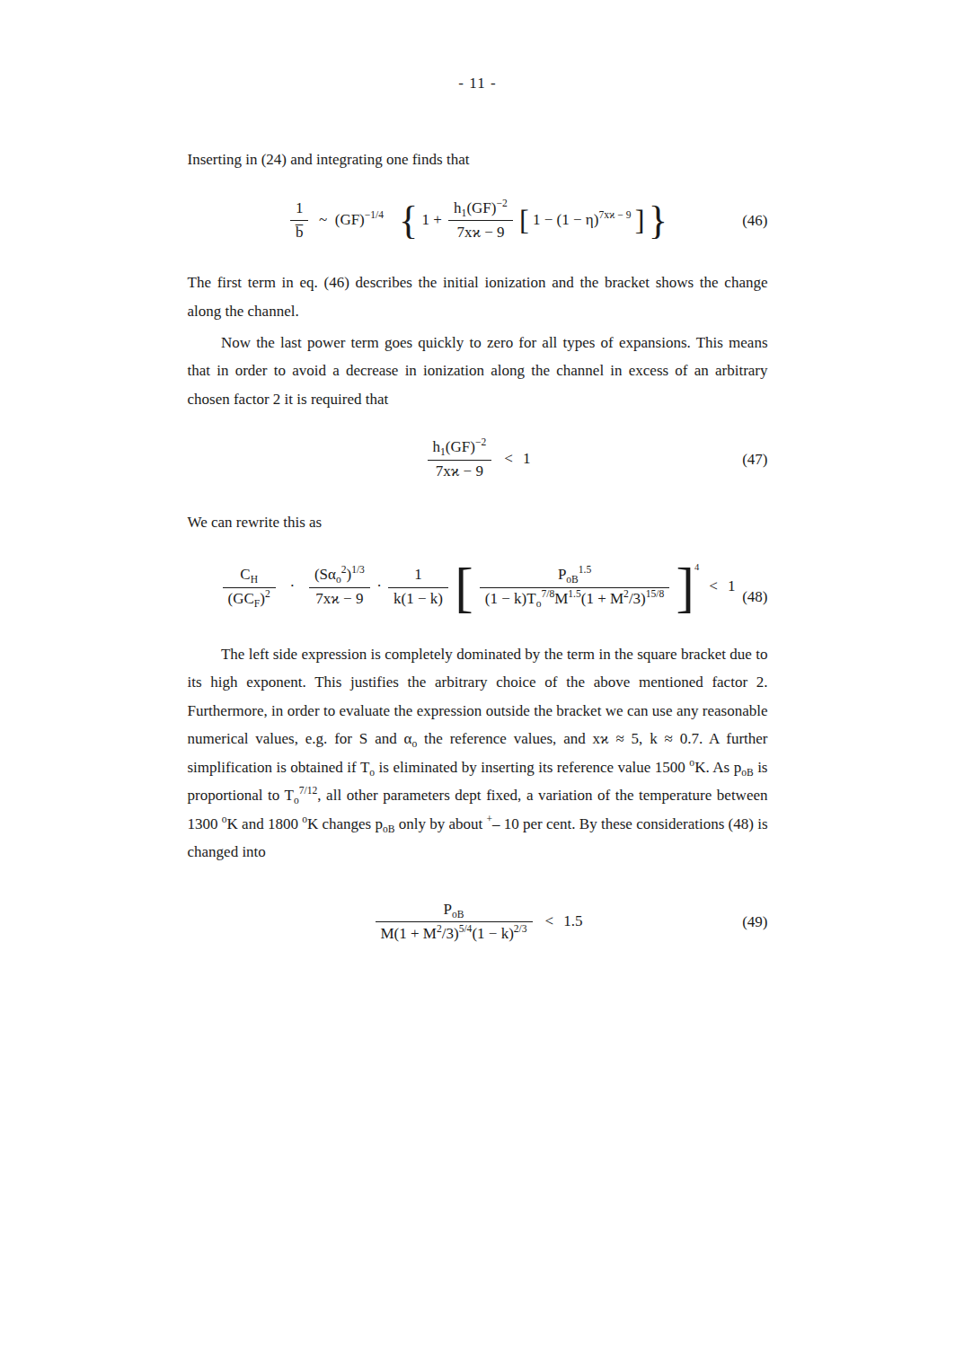- 11 -
Inserting in (24) and integrating one finds that
1 b̅ ~ (GF)−1/4 { 1 + h1(GF)−27xϰ − 9 [ 1 − (1 − η)7xϰ − 9 ] }
(46)
The first term in eq. (46) describes the initial ionization and the bracket shows the change along the channel.
Now the last power term goes quickly to zero for all types of expansions. This means that in order to avoid a decrease in ionization along the channel in excess of an arbitrary chosen factor 2 it is required that
h1(GF)−27xϰ − 9 < 1
(47)
We can rewrite this as
CH(GCF)2 · (Sαo2)1/37xϰ − 9 · 1 k(1 − k) [ PoB1.5(1 − k)To7/8M1.5(1 + M2/3)15/8 ]4 < 1
(48)
The left side expression is completely dominated by the term in the square bracket due to its high exponent. This justifies the arbitrary choice of the above mentioned factor 2. Furthermore, in order to evaluate the expression outside the bracket we can use any reasonable numerical values, e.g. for S and αo the reference values, and xϰ ≈ 5, k ≈ 0.7. A further simplification is obtained if To is eliminated by inserting its reference value 1500 oK. As poB is proportional to To7/12, all other parameters dept fixed, a variation of the temperature between 1300 oK and 1800 oK changes poB only by about +– 10 per cent. By these considerations (48) is changed into
PoB M(1 + M2/3)5/4(1 − k)2/3 < 1.5
(49)